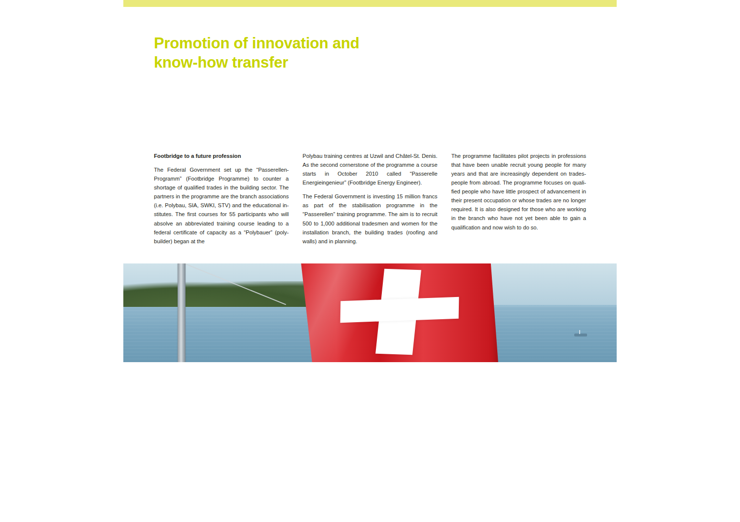Promotion of innovation and
know-how transfer
Footbridge to a future profession
The Federal Government set up the “Passerellen-Programm” (Footbridge Programme) to counter a shortage of qualified trades in the building sector. The partners in the programme are the branch associations (i.e. Polybau, SIA, SWKI, STV) and the educational institutes. The first courses for 55 participants who will absolve an abbreviated training course leading to a federal certificate of capacity as a “Polybauer” (poly-builder) began at the
Polybau training centres at Uzwil and Châtel-St. Denis. As the second cornerstone of the programme a course starts in October 2010 called “Passerelle Energieingenieur” (Footbridge Energy Engineer).
The Federal Government is investing 15 million francs as part of the stabilisation programme in the “Passerellen” training programme. The aim is to recruit 500 to 1,000 additional tradesmen and women for the installation branch, the building trades (roofing and walls) and in planning.
The programme facilitates pilot projects in professions that have been unable recruit young people for many years and that are increasingly dependent on tradespeople from abroad. The programme focuses on qualified people who have little prospect of advancement in their present occupation or whose trades are no longer required. It is also designed for those who are working in the branch who have not yet been able to gain a qualification and now wish to do so.